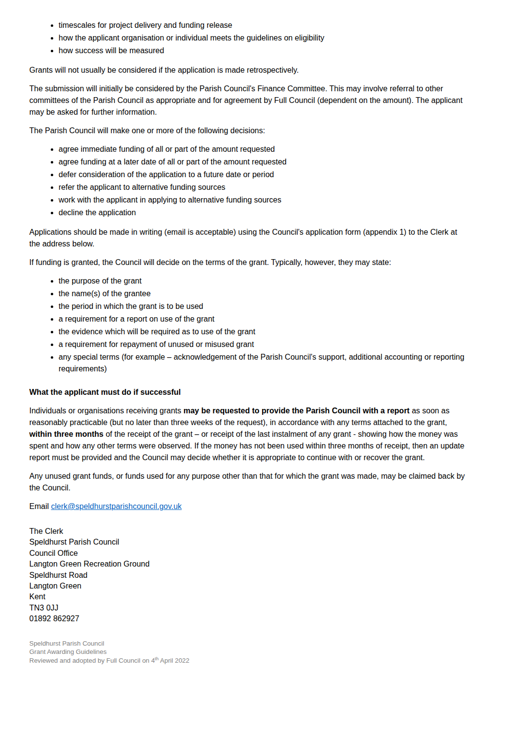timescales for project delivery and funding release
how the applicant organisation or individual meets the guidelines on eligibility
how success will be measured
Grants will not usually be considered if the application is made retrospectively.
The submission will initially be considered by the Parish Council's Finance Committee. This may involve referral to other committees of the Parish Council as appropriate and for agreement by Full Council (dependent on the amount). The applicant may be asked for further information.
The Parish Council will make one or more of the following decisions:
agree immediate funding of all or part of the amount requested
agree funding at a later date of all or part of the amount requested
defer consideration of the application to a future date or period
refer the applicant to alternative funding sources
work with the applicant in applying to alternative funding sources
decline the application
Applications should be made in writing (email is acceptable) using the Council's application form (appendix 1) to the Clerk at the address below.
If funding is granted, the Council will decide on the terms of the grant. Typically, however, they may state:
the purpose of the grant
the name(s) of the grantee
the period in which the grant is to be used
a requirement for a report on use of the grant
the evidence which will be required as to use of the grant
a requirement for repayment of unused or misused grant
any special terms (for example – acknowledgement of the Parish Council's support, additional accounting or reporting requirements)
What the applicant must do if successful
Individuals or organisations receiving grants may be requested to provide the Parish Council with a report as soon as reasonably practicable (but no later than three weeks of the request), in accordance with any terms attached to the grant, within three months of the receipt of the grant – or receipt of the last instalment of any grant - showing how the money was spent and how any other terms were observed. If the money has not been used within three months of receipt, then an update report must be provided and the Council may decide whether it is appropriate to continue with or recover the grant.
Any unused grant funds, or funds used for any purpose other than that for which the grant was made, may be claimed back by the Council.
Email clerk@speldhurstparishcouncil.gov.uk
The Clerk
Speldhurst Parish Council
Council Office
Langton Green Recreation Ground
Speldhurst Road
Langton Green
Kent
TN3 0JJ
01892 862927
Speldhurst Parish Council
Grant Awarding Guidelines
Reviewed and adopted by Full Council on 4th April 2022